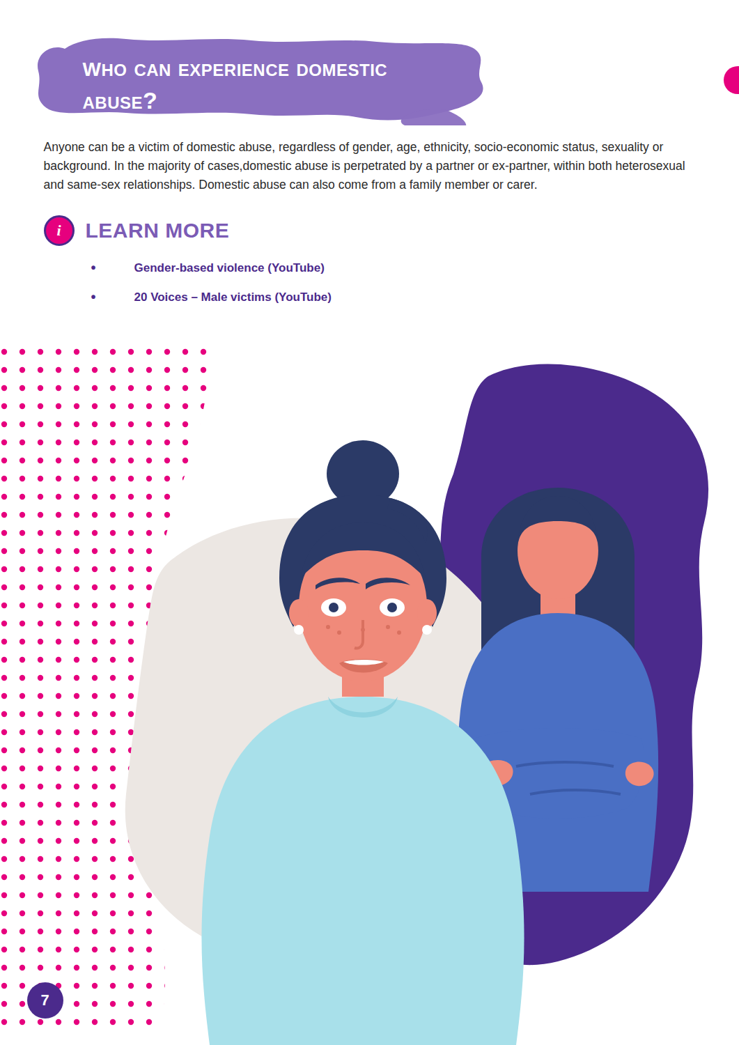Who can experience domestic abuse?
Anyone can be a victim of domestic abuse, regardless of gender, age, ethnicity, socio-economic status, sexuality or background. In the majority of cases,domestic abuse is perpetrated by a partner or ex-partner, within both heterosexual and same-sex relationships. Domestic abuse can also come from a family member or carer.
i
LEARN MORE
Gender-based violence (YouTube)
20 Voices – Male victims (YouTube)
7